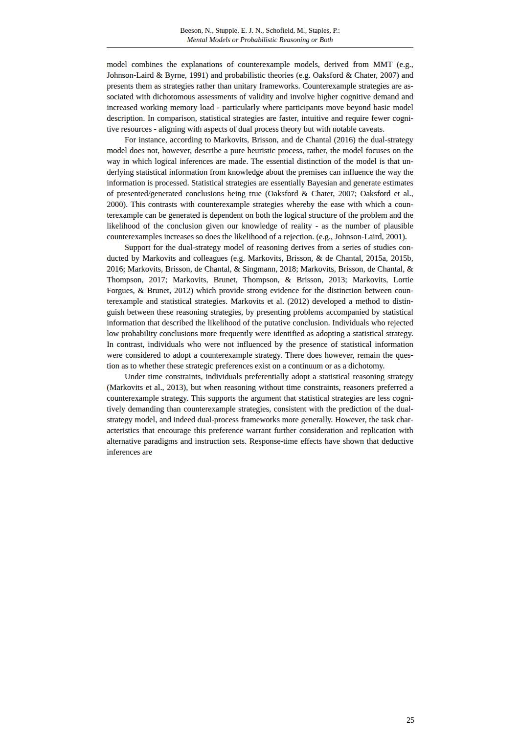Beeson, N., Stupple, E. J. N., Schofield, M., Staples, P.:
Mental Models or Probabilistic Reasoning or Both
model combines the explanations of counterexample models, derived from MMT (e.g., Johnson-Laird & Byrne, 1991) and probabilistic theories (e.g. Oaksford & Chater, 2007) and presents them as strategies rather than unitary frameworks. Counterexample strategies are associated with dichotomous assessments of validity and involve higher cognitive demand and increased working memory load - particularly where participants move beyond basic model description. In comparison, statistical strategies are faster, intuitive and require fewer cognitive resources - aligning with aspects of dual process theory but with notable caveats.
For instance, according to Markovits, Brisson, and de Chantal (2016) the dual-strategy model does not, however, describe a pure heuristic process, rather, the model focuses on the way in which logical inferences are made. The essential distinction of the model is that underlying statistical information from knowledge about the premises can influence the way the information is processed. Statistical strategies are essentially Bayesian and generate estimates of presented/generated conclusions being true (Oaksford & Chater, 2007; Oaksford et al., 2000). This contrasts with counterexample strategies whereby the ease with which a counterexample can be generated is dependent on both the logical structure of the problem and the likelihood of the conclusion given our knowledge of reality - as the number of plausible counterexamples increases so does the likelihood of a rejection. (e.g., Johnson-Laird, 2001).
Support for the dual-strategy model of reasoning derives from a series of studies conducted by Markovits and colleagues (e.g. Markovits, Brisson, & de Chantal, 2015a, 2015b, 2016; Markovits, Brisson, de Chantal, & Singmann, 2018; Markovits, Brisson, de Chantal, & Thompson, 2017; Markovits, Brunet, Thompson, & Brisson, 2013; Markovits, Lortie Forgues, & Brunet, 2012) which provide strong evidence for the distinction between counterexample and statistical strategies. Markovits et al. (2012) developed a method to distinguish between these reasoning strategies, by presenting problems accompanied by statistical information that described the likelihood of the putative conclusion. Individuals who rejected low probability conclusions more frequently were identified as adopting a statistical strategy. In contrast, individuals who were not influenced by the presence of statistical information were considered to adopt a counterexample strategy. There does however, remain the question as to whether these strategic preferences exist on a continuum or as a dichotomy.
Under time constraints, individuals preferentially adopt a statistical reasoning strategy (Markovits et al., 2013), but when reasoning without time constraints, reasoners preferred a counterexample strategy. This supports the argument that statistical strategies are less cognitively demanding than counterexample strategies, consistent with the prediction of the dual-strategy model, and indeed dual-process frameworks more generally. However, the task characteristics that encourage this preference warrant further consideration and replication with alternative paradigms and instruction sets. Response-time effects have shown that deductive inferences are
25